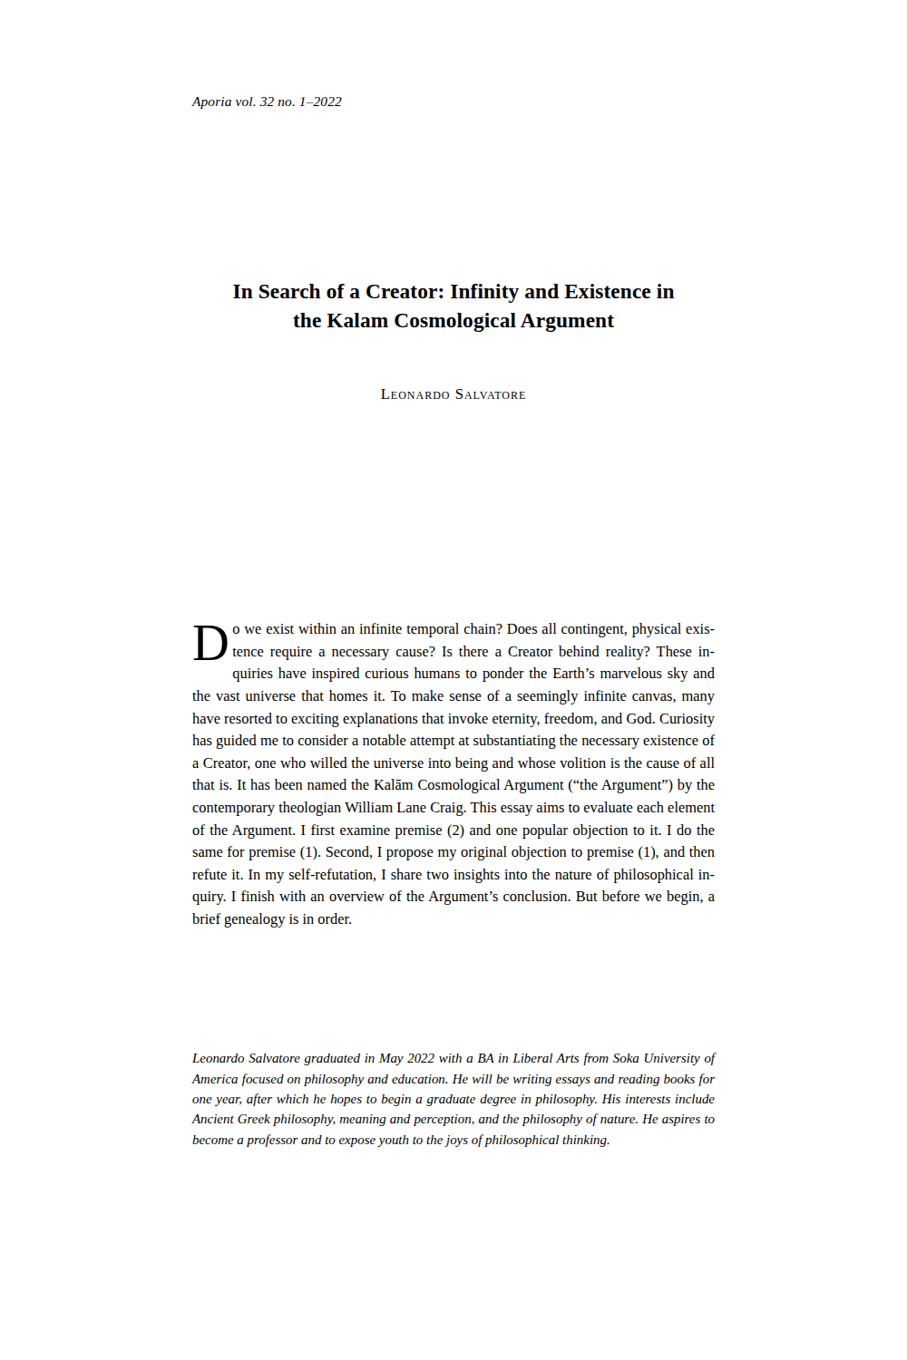Aporia vol. 32 no. 1–2022
In Search of a Creator: Infinity and Existence in
the Kalam Cosmological Argument
Leonardo Salvatore
Do we exist within an infinite temporal chain? Does all contingent, physical existence require a necessary cause? Is there a Creator behind reality? These inquiries have inspired curious humans to ponder the Earth’s marvelous sky and the vast universe that homes it. To make sense of a seemingly infinite canvas, many have resorted to exciting explanations that invoke eternity, freedom, and God. Curiosity has guided me to consider a notable attempt at substantiating the necessary existence of a Creator, one who willed the universe into being and whose volition is the cause of all that is. It has been named the Kalām Cosmological Argument (“the Argument”) by the contemporary theologian William Lane Craig. This essay aims to evaluate each element of the Argument. I first examine premise (2) and one popular objection to it. I do the same for premise (1). Second, I propose my original objection to premise (1), and then refute it. In my self-refutation, I share two insights into the nature of philosophical inquiry. I finish with an overview of the Argument’s conclusion. But before we begin, a brief genealogy is in order.
Leonardo Salvatore graduated in May 2022 with a BA in Liberal Arts from Soka University of America focused on philosophy and education. He will be writing essays and reading books for one year, after which he hopes to begin a graduate degree in philosophy. His interests include Ancient Greek philosophy, meaning and perception, and the philosophy of nature. He aspires to become a professor and to expose youth to the joys of philosophical thinking.